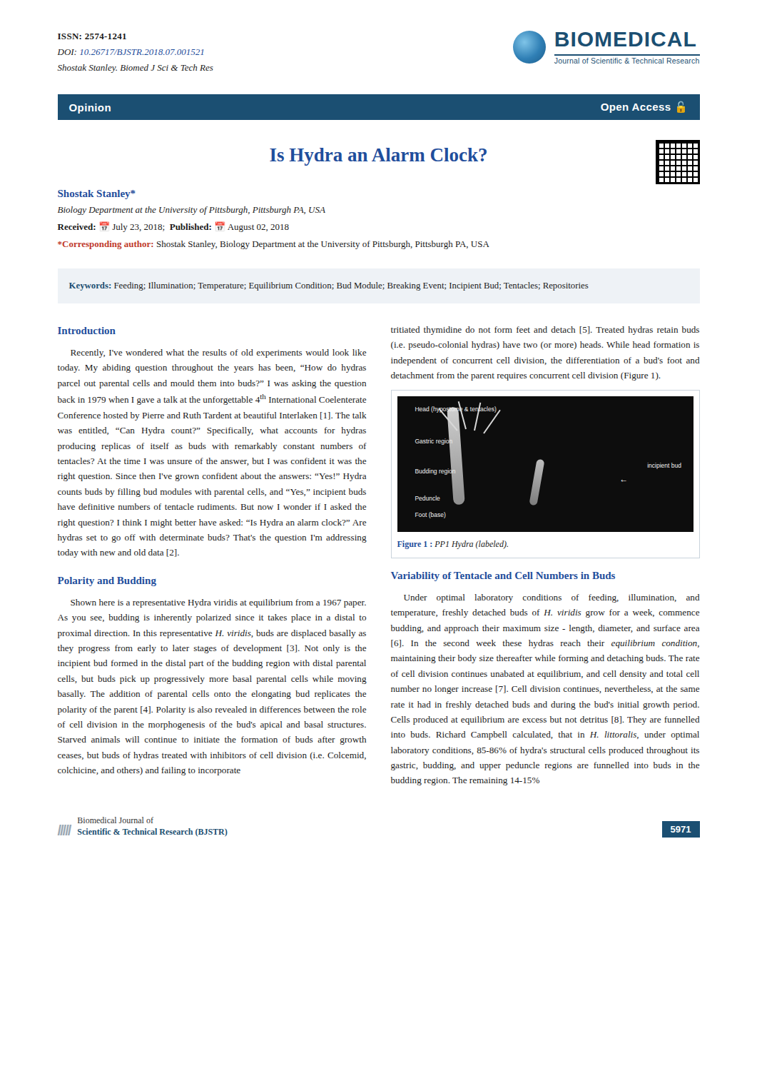ISSN: 2574-1241
DOI: 10.26717/BJSTR.2018.07.001521
Shostak Stanley. Biomed J Sci & Tech Res
BIOMEDICAL
Journal of Scientific & Technical Research
Opinion Open Access
Is Hydra an Alarm Clock?
Shostak Stanley*
Biology Department at the University of Pittsburgh, Pittsburgh PA, USA
Received: 📅 July 23, 2018; Published: 📅 August 02, 2018
*Corresponding author: Shostak Stanley, Biology Department at the University of Pittsburgh, Pittsburgh PA, USA
Keywords: Feeding; Illumination; Temperature; Equilibrium Condition; Bud Module; Breaking Event; Incipient Bud; Tentacles; Repositories
Introduction
Recently, I've wondered what the results of old experiments would look like today. My abiding question throughout the years has been, “How do hydras parcel out parental cells and mould them into buds?” I was asking the question back in 1979 when I gave a talk at the unforgettable 4th International Coelenterate Conference hosted by Pierre and Ruth Tardent at beautiful Interlaken [1]. The talk was entitled, “Can Hydra count?” Specifically, what accounts for hydras producing replicas of itself as buds with remarkably constant numbers of tentacles? At the time I was unsure of the answer, but I was confident it was the right question. Since then I've grown confident about the answers: “Yes!” Hydra counts buds by filling bud modules with parental cells, and “Yes,” incipient buds have definitive numbers of tentacle rudiments. But now I wonder if I asked the right question? I think I might better have asked: “Is Hydra an alarm clock?” Are hydras set to go off with determinate buds? That's the question I'm addressing today with new and old data [2].
Polarity and Budding
Shown here is a representative Hydra viridis at equilibrium from a 1967 paper. As you see, budding is inherently polarized since it takes place in a distal to proximal direction. In this representative H. viridis, buds are displaced basally as they progress from early to later stages of development [3]. Not only is the incipient bud formed in the distal part of the budding region with distal parental cells, but buds pick up progressively more basal parental cells while moving basally. The addition of parental cells onto the elongating bud replicates the polarity of the parent [4]. Polarity is also revealed in differences between the role of cell division in the morphogenesis of the bud's apical and basal structures. Starved animals will continue to initiate the formation of buds after growth ceases, but buds of hydras treated with inhibitors of cell division (i.e. Colcemid, colchicine, and others) and failing to incorporate
tritiated thymidine do not form feet and detach [5]. Treated hydras retain buds (i.e. pseudo-colonial hydras) have two (or more) heads. While head formation is independent of concurrent cell division, the differentiation of a bud's foot and detachment from the parent requires concurrent cell division (Figure 1).
Head (hypostome & tentacles)
Gastric region
Budding region
Peduncle
Foot (base)
incipient bud
←
Figure 1 : PP1 Hydra (labeled).
Variability of Tentacle and Cell Numbers in Buds
Under optimal laboratory conditions of feeding, illumination, and temperature, freshly detached buds of H. viridis grow for a week, commence budding, and approach their maximum size - length, diameter, and surface area [6]. In the second week these hydras reach their equilibrium condition, maintaining their body size thereafter while forming and detaching buds. The rate of cell division continues unabated at equilibrium, and cell density and total cell number no longer increase [7]. Cell division continues, nevertheless, at the same rate it had in freshly detached buds and during the bud's initial growth period. Cells produced at equilibrium are excess but not detritus [8]. They are funnelled into buds. Richard Campbell calculated, that in H. littoralis, under optimal laboratory conditions, 85-86% of hydra's structural cells produced throughout its gastric, budding, and upper peduncle regions are funnelled into buds in the budding region. The remaining 14-15%
/////
Biomedical Journal of
Scientific & Technical Research (BJSTR)
5971